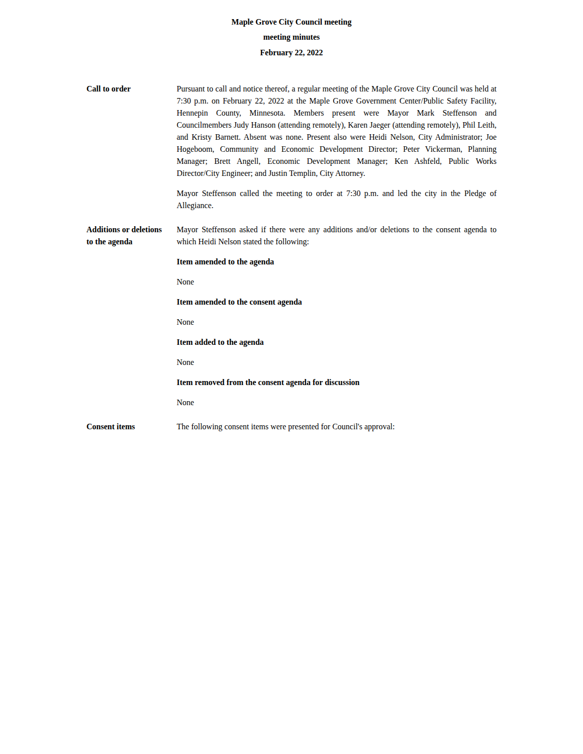Maple Grove City Council meeting
meeting minutes
February 22, 2022
Call to order
Pursuant to call and notice thereof, a regular meeting of the Maple Grove City Council was held at 7:30 p.m. on February 22, 2022 at the Maple Grove Government Center/Public Safety Facility, Hennepin County, Minnesota. Members present were Mayor Mark Steffenson and Councilmembers Judy Hanson (attending remotely), Karen Jaeger (attending remotely), Phil Leith, and Kristy Barnett. Absent was none. Present also were Heidi Nelson, City Administrator; Joe Hogeboom, Community and Economic Development Director; Peter Vickerman, Planning Manager; Brett Angell, Economic Development Manager; Ken Ashfeld, Public Works Director/City Engineer; and Justin Templin, City Attorney.
Mayor Steffenson called the meeting to order at 7:30 p.m. and led the city in the Pledge of Allegiance.
Additions or deletions to the agenda
Mayor Steffenson asked if there were any additions and/or deletions to the consent agenda to which Heidi Nelson stated the following:
Item amended to the agenda
None
Item amended to the consent agenda
None
Item added to the agenda
None
Item removed from the consent agenda for discussion
None
Consent items
The following consent items were presented for Council's approval: